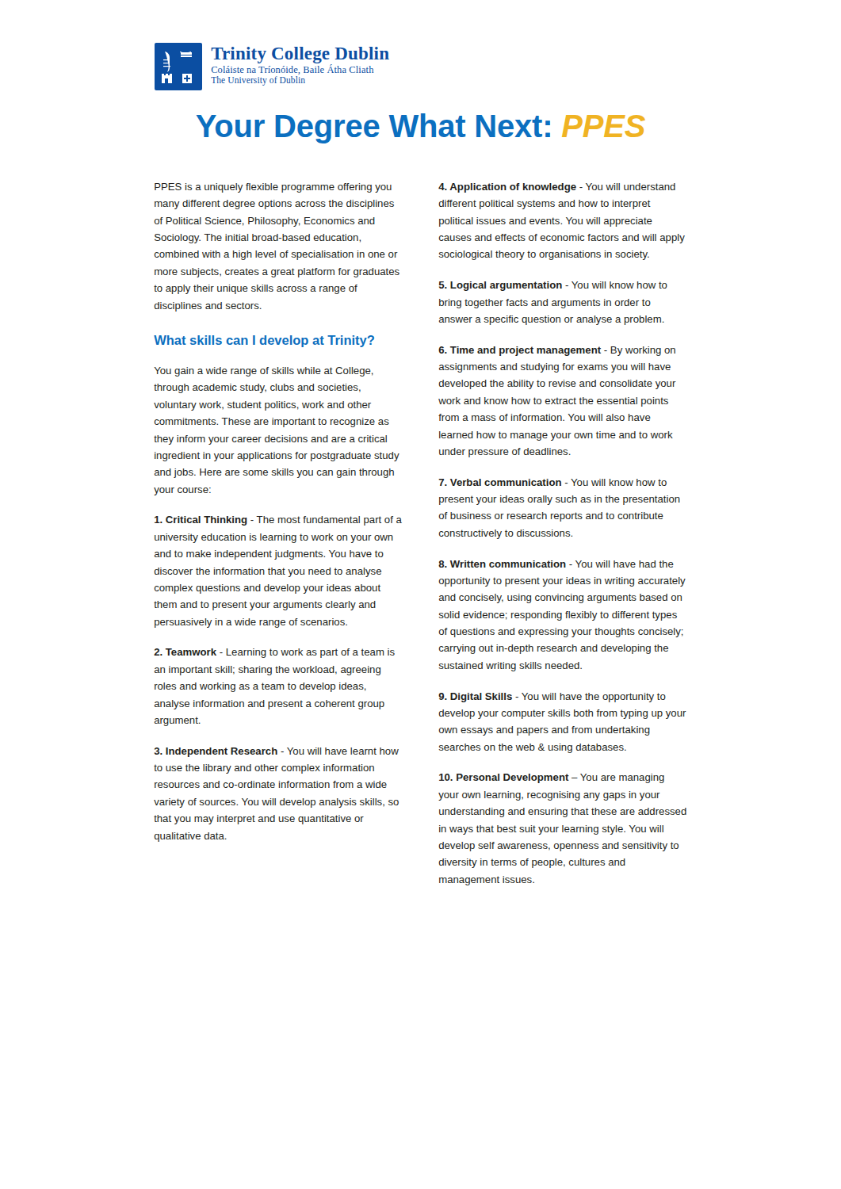Trinity College Dublin
Coláiste na Tríonóide, Baile Átha Cliath
The University of Dublin
Your Degree What Next: PPES
PPES is a uniquely flexible programme offering you many different degree options across the disciplines of Political Science, Philosophy, Economics and Sociology. The initial broad-based education, combined with a high level of specialisation in one or more subjects, creates a great platform for graduates to apply their unique skills across a range of disciplines and sectors.
What skills can I develop at Trinity?
You gain a wide range of skills while at College, through academic study, clubs and societies, voluntary work, student politics, work and other commitments. These are important to recognize as they inform your career decisions and are a critical ingredient in your applications for postgraduate study and jobs. Here are some skills you can gain through your course:
1. Critical Thinking - The most fundamental part of a university education is learning to work on your own and to make independent judgments. You have to discover the information that you need to analyse complex questions and develop your ideas about them and to present your arguments clearly and persuasively in a wide range of scenarios.
2. Teamwork - Learning to work as part of a team is an important skill; sharing the workload, agreeing roles and working as a team to develop ideas, analyse information and present a coherent group argument.
3. Independent Research - You will have learnt how to use the library and other complex information resources and co-ordinate information from a wide variety of sources. You will develop analysis skills, so that you may interpret and use quantitative or qualitative data.
4. Application of knowledge - You will understand different political systems and how to interpret political issues and events. You will appreciate causes and effects of economic factors and will apply sociological theory to organisations in society.
5. Logical argumentation - You will know how to bring together facts and arguments in order to answer a specific question or analyse a problem.
6. Time and project management - By working on assignments and studying for exams you will have developed the ability to revise and consolidate your work and know how to extract the essential points from a mass of information. You will also have learned how to manage your own time and to work under pressure of deadlines.
7. Verbal communication - You will know how to present your ideas orally such as in the presentation of business or research reports and to contribute constructively to discussions.
8. Written communication - You will have had the opportunity to present your ideas in writing accurately and concisely, using convincing arguments based on solid evidence; responding flexibly to different types of questions and expressing your thoughts concisely; carrying out in-depth research and developing the sustained writing skills needed.
9. Digital Skills - You will have the opportunity to develop your computer skills both from typing up your own essays and papers and from undertaking searches on the web & using databases.
10. Personal Development – You are managing your own learning, recognising any gaps in your understanding and ensuring that these are addressed in ways that best suit your learning style. You will develop self awareness, openness and sensitivity to diversity in terms of people, cultures and management issues.